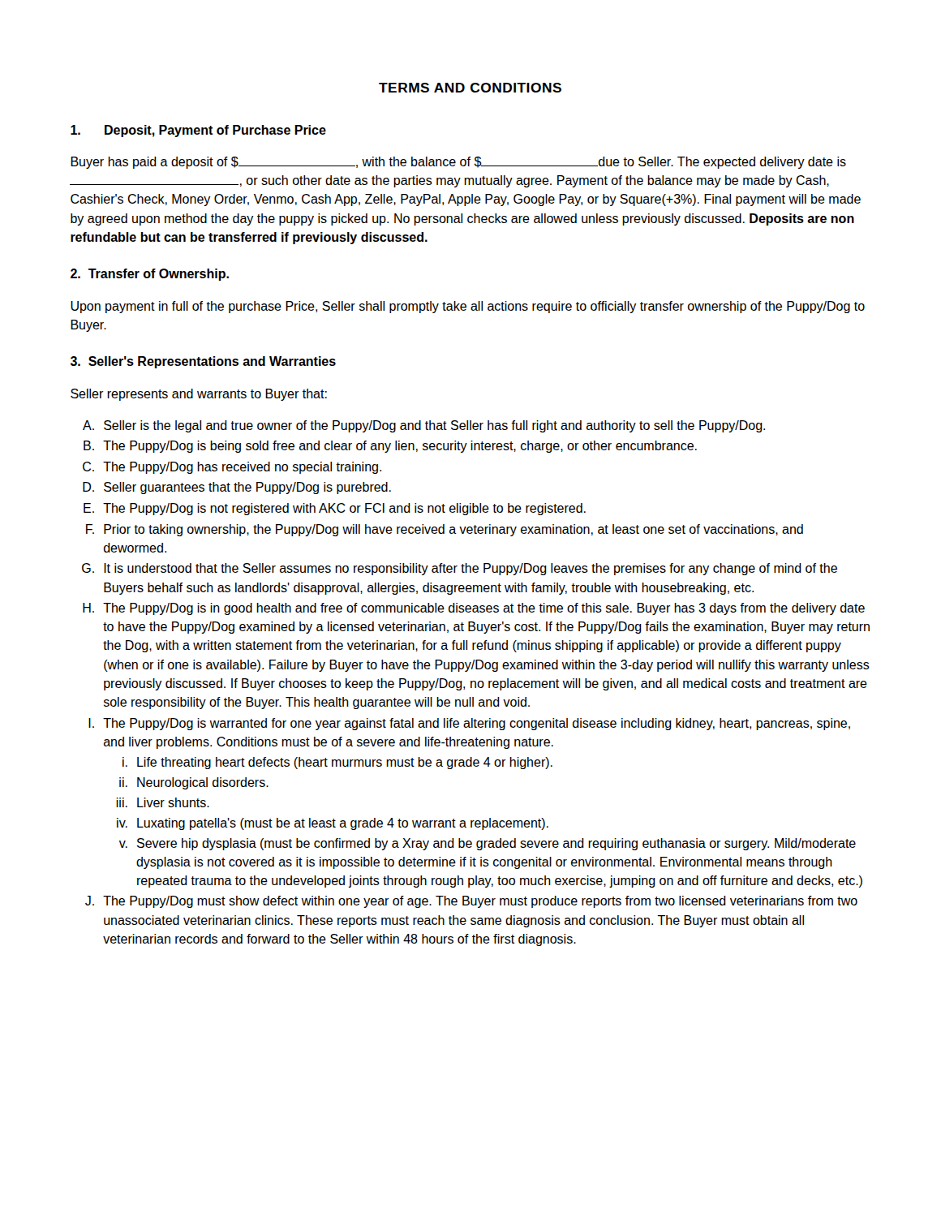TERMS AND CONDITIONS
1. Deposit, Payment of Purchase Price
Buyer has paid a deposit of $ , with the balance of $ due to Seller. The expected delivery date is , or such other date as the parties may mutually agree. Payment of the balance may be made by Cash, Cashier's Check, Money Order, Venmo, Cash App, Zelle, PayPal, Apple Pay, Google Pay, or by Square(+3%). Final payment will be made by agreed upon method the day the puppy is picked up. No personal checks are allowed unless previously discussed. Deposits are non refundable but can be transferred if previously discussed.
2. Transfer of Ownership.
Upon payment in full of the purchase Price, Seller shall promptly take all actions require to officially transfer ownership of the Puppy/Dog to Buyer.
3. Seller's Representations and Warranties
Seller represents and warrants to Buyer that:
Seller is the legal and true owner of the Puppy/Dog and that Seller has full right and authority to sell the Puppy/Dog.
The Puppy/Dog is being sold free and clear of any lien, security interest, charge, or other encumbrance.
The Puppy/Dog has received no special training.
Seller guarantees that the Puppy/Dog is purebred.
The Puppy/Dog is not registered with AKC or FCI and is not eligible to be registered.
Prior to taking ownership, the Puppy/Dog will have received a veterinary examination, at least one set of vaccinations, and dewormed.
It is understood that the Seller assumes no responsibility after the Puppy/Dog leaves the premises for any change of mind of the Buyers behalf such as landlords' disapproval, allergies, disagreement with family, trouble with housebreaking, etc.
The Puppy/Dog is in good health and free of communicable diseases at the time of this sale. Buyer has 3 days from the delivery date to have the Puppy/Dog examined by a licensed veterinarian, at Buyer's cost. If the Puppy/Dog fails the examination, Buyer may return the Dog, with a written statement from the veterinarian, for a full refund (minus shipping if applicable) or provide a different puppy (when or if one is available). Failure by Buyer to have the Puppy/Dog examined within the 3-day period will nullify this warranty unless previously discussed. If Buyer chooses to keep the Puppy/Dog, no replacement will be given, and all medical costs and treatment are sole responsibility of the Buyer. This health guarantee will be null and void.
The Puppy/Dog is warranted for one year against fatal and life altering congenital disease including kidney, heart, pancreas, spine, and liver problems. Conditions must be of a severe and life-threatening nature.
Life threating heart defects (heart murmurs must be a grade 4 or higher).
Neurological disorders.
Liver shunts.
Luxating patella's (must be at least a grade 4 to warrant a replacement).
Severe hip dysplasia (must be confirmed by a Xray and be graded severe and requiring euthanasia or surgery. Mild/moderate dysplasia is not covered as it is impossible to determine if it is congenital or environmental. Environmental means through repeated trauma to the undeveloped joints through rough play, too much exercise, jumping on and off furniture and decks, etc.)
The Puppy/Dog must show defect within one year of age. The Buyer must produce reports from two licensed veterinarians from two unassociated veterinarian clinics. These reports must reach the same diagnosis and conclusion. The Buyer must obtain all veterinarian records and forward to the Seller within 48 hours of the first diagnosis.